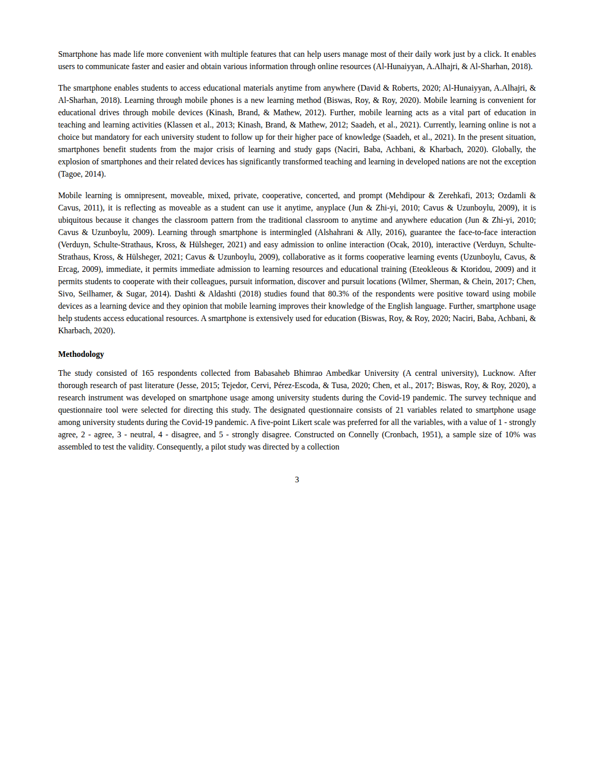Smartphone has made life more convenient with multiple features that can help users manage most of their daily work just by a click. It enables users to communicate faster and easier and obtain various information through online resources (Al-Hunaiyyan, A.Alhajri, & Al-Sharhan, 2018).
The smartphone enables students to access educational materials anytime from anywhere (David & Roberts, 2020; Al-Hunaiyyan, A.Alhajri, & Al-Sharhan, 2018). Learning through mobile phones is a new learning method (Biswas, Roy, & Roy, 2020). Mobile learning is convenient for educational drives through mobile devices (Kinash, Brand, & Mathew, 2012). Further, mobile learning acts as a vital part of education in teaching and learning activities (Klassen et al., 2013; Kinash, Brand, & Mathew, 2012; Saadeh, et al., 2021). Currently, learning online is not a choice but mandatory for each university student to follow up for their higher pace of knowledge (Saadeh, et al., 2021). In the present situation, smartphones benefit students from the major crisis of learning and study gaps (Naciri, Baba, Achbani, & Kharbach, 2020). Globally, the explosion of smartphones and their related devices has significantly transformed teaching and learning in developed nations are not the exception (Tagoe, 2014).
Mobile learning is omnipresent, moveable, mixed, private, cooperative, concerted, and prompt (Mehdipour & Zerehkafi, 2013; Ozdamli & Cavus, 2011), it is reflecting as moveable as a student can use it anytime, anyplace (Jun & Zhi-yi, 2010; Cavus & Uzunboylu, 2009), it is ubiquitous because it changes the classroom pattern from the traditional classroom to anytime and anywhere education (Jun & Zhi-yi, 2010; Cavus & Uzunboylu, 2009). Learning through smartphone is intermingled (Alshahrani & Ally, 2016), guarantee the face-to-face interaction (Verduyn, Schulte-Strathaus, Kross, & Hülsheger, 2021) and easy admission to online interaction (Ocak, 2010), interactive (Verduyn, Schulte-Strathaus, Kross, & Hülsheger, 2021; Cavus & Uzunboylu, 2009), collaborative as it forms cooperative learning events (Uzunboylu, Cavus, & Ercag, 2009), immediate, it permits immediate admission to learning resources and educational training (Eteokleous & Ktoridou, 2009) and it permits students to cooperate with their colleagues, pursuit information, discover and pursuit locations (Wilmer, Sherman, & Chein, 2017; Chen, Sivo, Seilhamer, & Sugar, 2014). Dashti & Aldashti (2018) studies found that 80.3% of the respondents were positive toward using mobile devices as a learning device and they opinion that mobile learning improves their knowledge of the English language. Further, smartphone usage help students access educational resources. A smartphone is extensively used for education (Biswas, Roy, & Roy, 2020; Naciri, Baba, Achbani, & Kharbach, 2020).
Methodology
The study consisted of 165 respondents collected from Babasaheb Bhimrao Ambedkar University (A central university), Lucknow. After thorough research of past literature (Jesse, 2015; Tejedor, Cervi, Pérez-Escoda, & Tusa, 2020; Chen, et al., 2017; Biswas, Roy, & Roy, 2020), a research instrument was developed on smartphone usage among university students during the Covid-19 pandemic. The survey technique and questionnaire tool were selected for directing this study. The designated questionnaire consists of 21 variables related to smartphone usage among university students during the Covid-19 pandemic. A five-point Likert scale was preferred for all the variables, with a value of 1 - strongly agree, 2 - agree, 3 - neutral, 4 - disagree, and 5 - strongly disagree. Constructed on Connelly (Cronbach, 1951), a sample size of 10% was assembled to test the validity. Consequently, a pilot study was directed by a collection
3